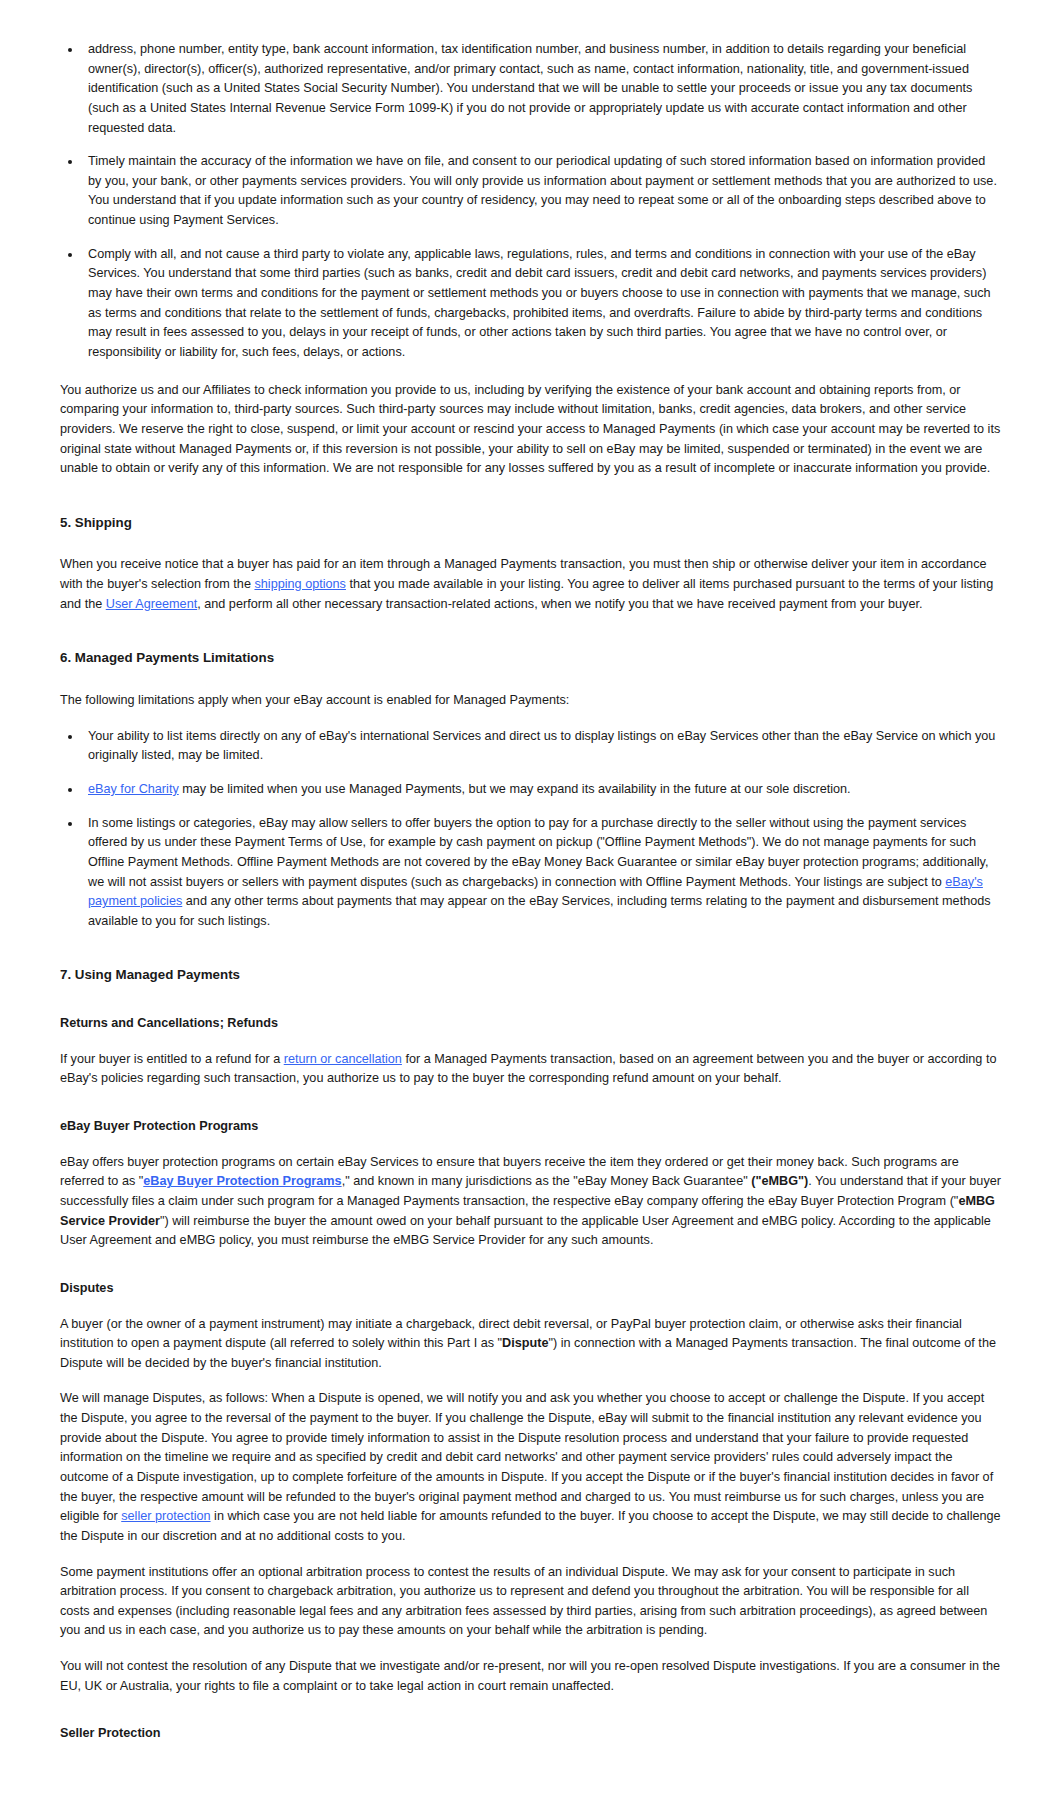address, phone number, entity type, bank account information, tax identification number, and business number, in addition to details regarding your beneficial owner(s), director(s), officer(s), authorized representative, and/or primary contact, such as name, contact information, nationality, title, and government-issued identification (such as a United States Social Security Number). You understand that we will be unable to settle your proceeds or issue you any tax documents (such as a United States Internal Revenue Service Form 1099-K) if you do not provide or appropriately update us with accurate contact information and other requested data.
Timely maintain the accuracy of the information we have on file, and consent to our periodical updating of such stored information based on information provided by you, your bank, or other payments services providers. You will only provide us information about payment or settlement methods that you are authorized to use. You understand that if you update information such as your country of residency, you may need to repeat some or all of the onboarding steps described above to continue using Payment Services.
Comply with all, and not cause a third party to violate any, applicable laws, regulations, rules, and terms and conditions in connection with your use of the eBay Services. You understand that some third parties (such as banks, credit and debit card issuers, credit and debit card networks, and payments services providers) may have their own terms and conditions for the payment or settlement methods you or buyers choose to use in connection with payments that we manage, such as terms and conditions that relate to the settlement of funds, chargebacks, prohibited items, and overdrafts. Failure to abide by third-party terms and conditions may result in fees assessed to you, delays in your receipt of funds, or other actions taken by such third parties. You agree that we have no control over, or responsibility or liability for, such fees, delays, or actions.
You authorize us and our Affiliates to check information you provide to us, including by verifying the existence of your bank account and obtaining reports from, or comparing your information to, third-party sources. Such third-party sources may include without limitation, banks, credit agencies, data brokers, and other service providers. We reserve the right to close, suspend, or limit your account or rescind your access to Managed Payments (in which case your account may be reverted to its original state without Managed Payments or, if this reversion is not possible, your ability to sell on eBay may be limited, suspended or terminated) in the event we are unable to obtain or verify any of this information. We are not responsible for any losses suffered by you as a result of incomplete or inaccurate information you provide.
5. Shipping
When you receive notice that a buyer has paid for an item through a Managed Payments transaction, you must then ship or otherwise deliver your item in accordance with the buyer's selection from the shipping options that you made available in your listing. You agree to deliver all items purchased pursuant to the terms of your listing and the User Agreement, and perform all other necessary transaction-related actions, when we notify you that we have received payment from your buyer.
6. Managed Payments Limitations
The following limitations apply when your eBay account is enabled for Managed Payments:
Your ability to list items directly on any of eBay's international Services and direct us to display listings on eBay Services other than the eBay Service on which you originally listed, may be limited.
eBay for Charity may be limited when you use Managed Payments, but we may expand its availability in the future at our sole discretion.
In some listings or categories, eBay may allow sellers to offer buyers the option to pay for a purchase directly to the seller without using the payment services offered by us under these Payment Terms of Use, for example by cash payment on pickup ("Offline Payment Methods"). We do not manage payments for such Offline Payment Methods. Offline Payment Methods are not covered by the eBay Money Back Guarantee or similar eBay buyer protection programs; additionally, we will not assist buyers or sellers with payment disputes (such as chargebacks) in connection with Offline Payment Methods. Your listings are subject to eBay's payment policies and any other terms about payments that may appear on the eBay Services, including terms relating to the payment and disbursement methods available to you for such listings.
7. Using Managed Payments
Returns and Cancellations; Refunds
If your buyer is entitled to a refund for a return or cancellation for a Managed Payments transaction, based on an agreement between you and the buyer or according to eBay's policies regarding such transaction, you authorize us to pay to the buyer the corresponding refund amount on your behalf.
eBay Buyer Protection Programs
eBay offers buyer protection programs on certain eBay Services to ensure that buyers receive the item they ordered or get their money back. Such programs are referred to as "eBay Buyer Protection Programs," and known in many jurisdictions as the "eBay Money Back Guarantee" ("eMBG"). You understand that if your buyer successfully files a claim under such program for a Managed Payments transaction, the respective eBay company offering the eBay Buyer Protection Program ("eMBG Service Provider") will reimburse the buyer the amount owed on your behalf pursuant to the applicable User Agreement and eMBG policy. According to the applicable User Agreement and eMBG policy, you must reimburse the eMBG Service Provider for any such amounts.
Disputes
A buyer (or the owner of a payment instrument) may initiate a chargeback, direct debit reversal, or PayPal buyer protection claim, or otherwise asks their financial institution to open a payment dispute (all referred to solely within this Part I as "Dispute") in connection with a Managed Payments transaction. The final outcome of the Dispute will be decided by the buyer's financial institution.
We will manage Disputes, as follows: When a Dispute is opened, we will notify you and ask you whether you choose to accept or challenge the Dispute. If you accept the Dispute, you agree to the reversal of the payment to the buyer. If you challenge the Dispute, eBay will submit to the financial institution any relevant evidence you provide about the Dispute. You agree to provide timely information to assist in the Dispute resolution process and understand that your failure to provide requested information on the timeline we require and as specified by credit and debit card networks' and other payment service providers' rules could adversely impact the outcome of a Dispute investigation, up to complete forfeiture of the amounts in Dispute. If you accept the Dispute or if the buyer's financial institution decides in favor of the buyer, the respective amount will be refunded to the buyer's original payment method and charged to us. You must reimburse us for such charges, unless you are eligible for seller protection in which case you are not held liable for amounts refunded to the buyer. If you choose to accept the Dispute, we may still decide to challenge the Dispute in our discretion and at no additional costs to you.
Some payment institutions offer an optional arbitration process to contest the results of an individual Dispute. We may ask for your consent to participate in such arbitration process. If you consent to chargeback arbitration, you authorize us to represent and defend you throughout the arbitration. You will be responsible for all costs and expenses (including reasonable legal fees and any arbitration fees assessed by third parties, arising from such arbitration proceedings), as agreed between you and us in each case, and you authorize us to pay these amounts on your behalf while the arbitration is pending.
You will not contest the resolution of any Dispute that we investigate and/or re-present, nor will you re-open resolved Dispute investigations. If you are a consumer in the EU, UK or Australia, your rights to file a complaint or to take legal action in court remain unaffected.
Seller Protection